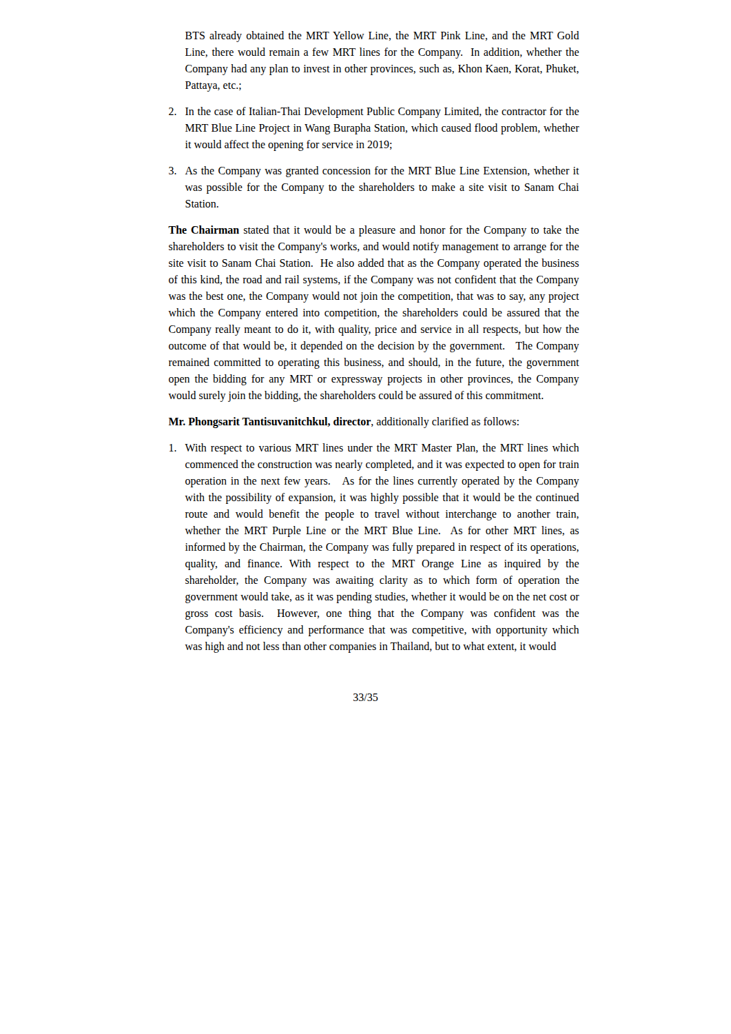BTS already obtained the MRT Yellow Line, the MRT Pink Line, and the MRT Gold Line, there would remain a few MRT lines for the Company. In addition, whether the Company had any plan to invest in other provinces, such as, Khon Kaen, Korat, Phuket, Pattaya, etc.;
In the case of Italian-Thai Development Public Company Limited, the contractor for the MRT Blue Line Project in Wang Burapha Station, which caused flood problem, whether it would affect the opening for service in 2019;
As the Company was granted concession for the MRT Blue Line Extension, whether it was possible for the Company to the shareholders to make a site visit to Sanam Chai Station.
The Chairman stated that it would be a pleasure and honor for the Company to take the shareholders to visit the Company's works, and would notify management to arrange for the site visit to Sanam Chai Station. He also added that as the Company operated the business of this kind, the road and rail systems, if the Company was not confident that the Company was the best one, the Company would not join the competition, that was to say, any project which the Company entered into competition, the shareholders could be assured that the Company really meant to do it, with quality, price and service in all respects, but how the outcome of that would be, it depended on the decision by the government. The Company remained committed to operating this business, and should, in the future, the government open the bidding for any MRT or expressway projects in other provinces, the Company would surely join the bidding, the shareholders could be assured of this commitment.
Mr. Phongsarit Tantisuvanitchkul, director, additionally clarified as follows:
With respect to various MRT lines under the MRT Master Plan, the MRT lines which commenced the construction was nearly completed, and it was expected to open for train operation in the next few years. As for the lines currently operated by the Company with the possibility of expansion, it was highly possible that it would be the continued route and would benefit the people to travel without interchange to another train, whether the MRT Purple Line or the MRT Blue Line. As for other MRT lines, as informed by the Chairman, the Company was fully prepared in respect of its operations, quality, and finance. With respect to the MRT Orange Line as inquired by the shareholder, the Company was awaiting clarity as to which form of operation the government would take, as it was pending studies, whether it would be on the net cost or gross cost basis. However, one thing that the Company was confident was the Company's efficiency and performance that was competitive, with opportunity which was high and not less than other companies in Thailand, but to what extent, it would
33/35